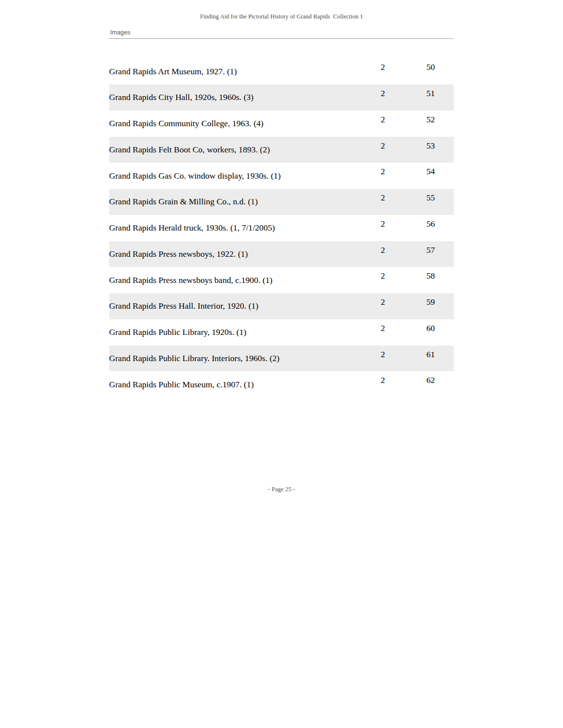Finding Aid for the Pictorial History of Grand Rapids Collection 1
Images
| Grand Rapids Art Museum, 1927. (1) | 2 | 50 |
| Grand Rapids City Hall, 1920s, 1960s. (3) | 2 | 51 |
| Grand Rapids Community College, 1963. (4) | 2 | 52 |
| Grand Rapids Felt Boot Co, workers, 1893. (2) | 2 | 53 |
| Grand Rapids Gas Co. window display, 1930s. (1) | 2 | 54 |
| Grand Rapids Grain & Milling Co., n.d. (1) | 2 | 55 |
| Grand Rapids Herald truck, 1930s. (1, 7/1/2005) | 2 | 56 |
| Grand Rapids Press newsboys, 1922. (1) | 2 | 57 |
| Grand Rapids Press newsboys band, c.1900. (1) | 2 | 58 |
| Grand Rapids Press Hall. Interior, 1920. (1) | 2 | 59 |
| Grand Rapids Public Library, 1920s. (1) | 2 | 60 |
| Grand Rapids Public Library. Interiors, 1960s. (2) | 2 | 61 |
| Grand Rapids Public Museum, c.1907. (1) | 2 | 62 |
- Page 25 -